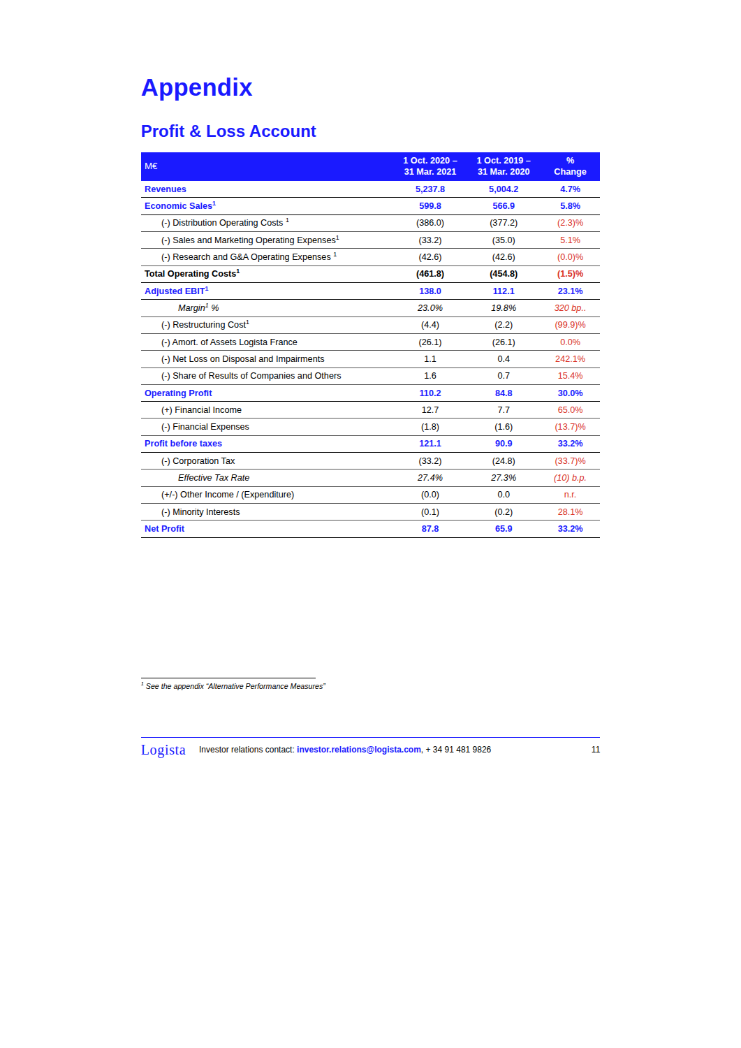Appendix
Profit & Loss Account
| M€ | 1 Oct. 2020 – 31 Mar. 2021 | 1 Oct. 2019 – 31 Mar. 2020 | % Change |
| --- | --- | --- | --- |
| Revenues | 5,237.8 | 5,004.2 | 4.7% |
| Economic Sales 1 | 599.8 | 566.9 | 5.8% |
| (-) Distribution Operating Costs 1 | (386.0) | (377.2) | (2.3)% |
| (-) Sales and Marketing Operating Expenses 1 | (33.2) | (35.0) | 5.1% |
| (-) Research and G&A Operating Expenses 1 | (42.6) | (42.6) | (0.0)% |
| Total Operating Costs 1 | (461.8) | (454.8) | (1.5)% |
| Adjusted EBIT 1 | 138.0 | 112.1 | 23.1% |
| Margin 1 % | 23.0% | 19.8% | 320 bp.. |
| (-) Restructuring Cost 1 | (4.4) | (2.2) | (99.9)% |
| (-) Amort. of Assets Logista France | (26.1) | (26.1) | 0.0% |
| (-) Net Loss on Disposal and Impairments | 1.1 | 0.4 | 242.1% |
| (-) Share of Results of Companies and Others | 1.6 | 0.7 | 15.4% |
| Operating Profit | 110.2 | 84.8 | 30.0% |
| (+) Financial Income | 12.7 | 7.7 | 65.0% |
| (-) Financial Expenses | (1.8) | (1.6) | (13.7)% |
| Profit before taxes | 121.1 | 90.9 | 33.2% |
| (-) Corporation Tax | (33.2) | (24.8) | (33.7)% |
| Effective Tax Rate | 27.4% | 27.3% | (10) b.p. |
| (+/-) Other Income / (Expenditure) | (0.0) | 0.0 | n.r. |
| (-) Minority Interests | (0.1) | (0.2) | 28.1% |
| Net Profit | 87.8 | 65.9 | 33.2% |
1 See the appendix “Alternative Performance Measures”
Logista Investor relations contact: investor.relations@logista.com, + 34 91 481 9826 11